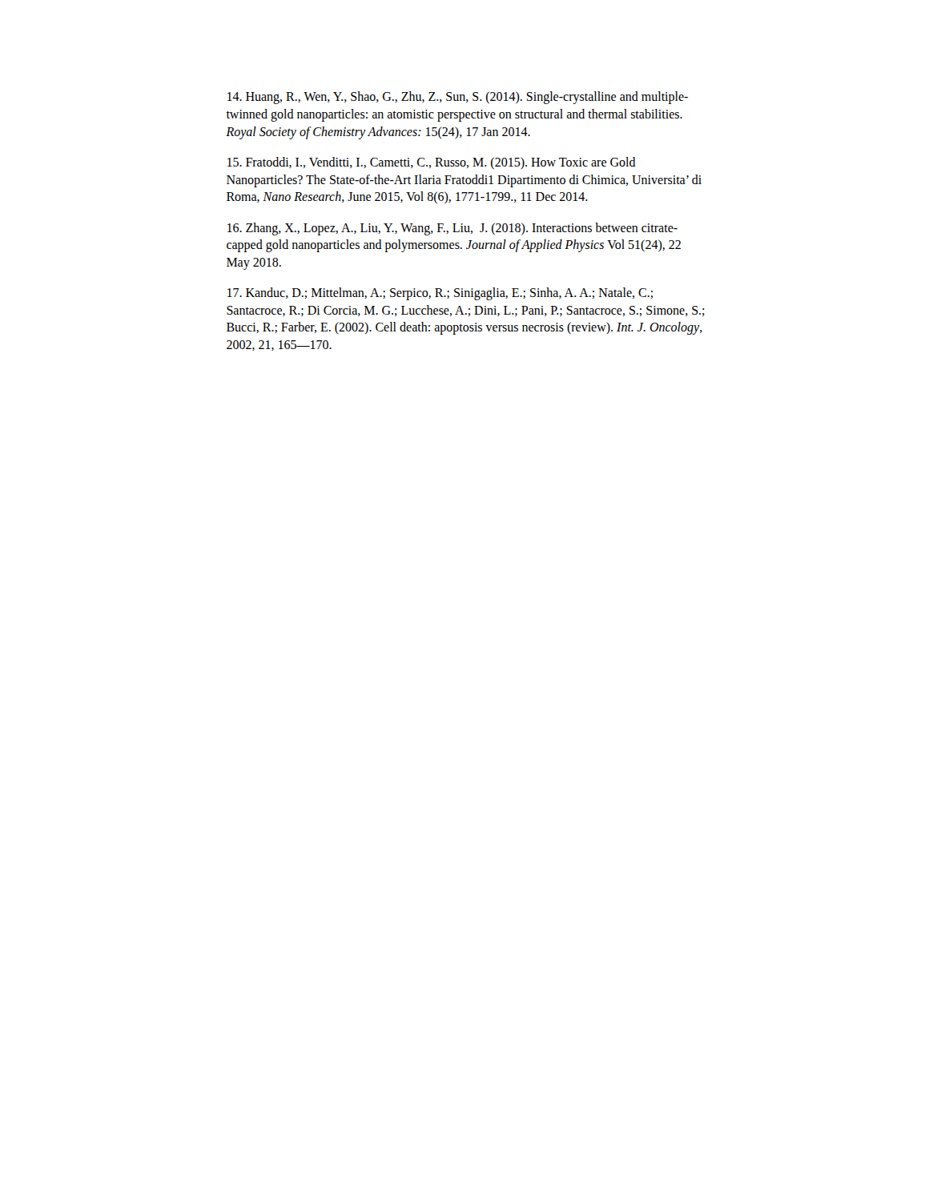14. Huang, R., Wen, Y., Shao, G., Zhu, Z., Sun, S. (2014). Single-crystalline and multiple-twinned gold nanoparticles: an atomistic perspective on structural and thermal stabilities. Royal Society of Chemistry Advances: 15(24), 17 Jan 2014.
15. Fratoddi, I., Venditti, I., Cametti, C., Russo, M. (2015). How Toxic are Gold Nanoparticles? The State-of-the-Art Ilaria Fratoddi1 Dipartimento di Chimica, Universita’ di Roma, Nano Research, June 2015, Vol 8(6), 1771-1799., 11 Dec 2014.
16. Zhang, X., Lopez, A., Liu, Y., Wang, F., Liu, J. (2018). Interactions between citrate-capped gold nanoparticles and polymersomes. Journal of Applied Physics Vol 51(24), 22 May 2018.
17. Kanduc, D.; Mittelman, A.; Serpico, R.; Sinigaglia, E.; Sinha, A. A.; Natale, C.; Santacroce, R.; Di Corcia, M. G.; Lucchese, A.; Dini, L.; Pani, P.; Santacroce, S.; Simone, S.; Bucci, R.; Farber, E. (2002). Cell death: apoptosis versus necrosis (review). Int. J. Oncology, 2002, 21, 165—170.